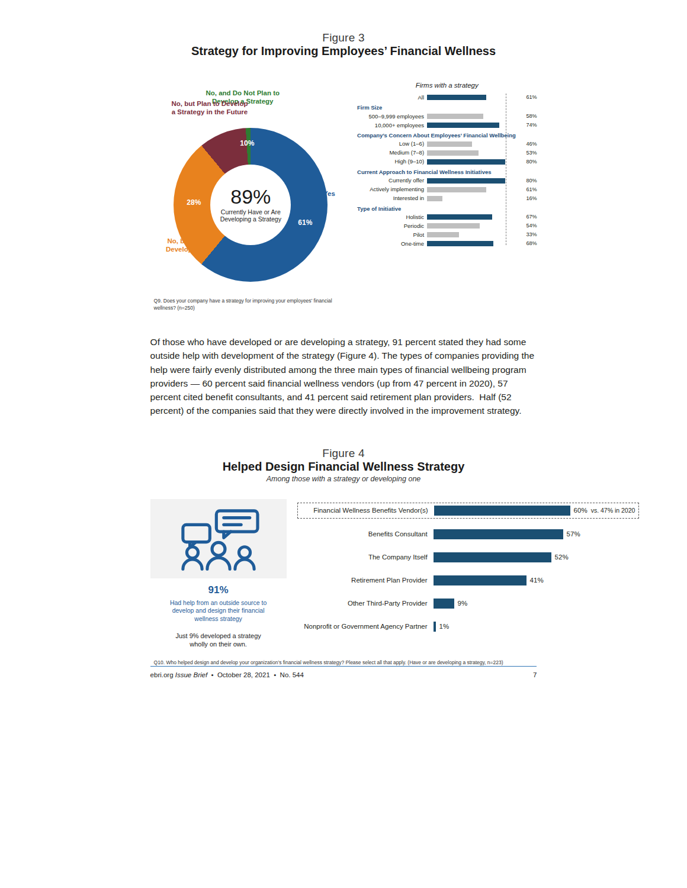Figure 3
Strategy for Improving Employees’ Financial Wellness
No, and Do Not Plan to
Develop a Strategy
No, but Plan to Develop
a Strategy in the Future
No, but Are Currently
Developing a Strategy
Yes
89%
Currently Have or Are
Developing a Strategy
61%
28%
10%
Q9. Does your company have a strategy for improving your employees’ financial wellness? (n=250)
Firms with a strategy
All
61%
Firm Size
500–9,999 employees
58%
10,000+ employees
74%
Company’s Concern About Employees’ Financial Wellbeing
Low (1–6)
46%
Medium (7–8)
53%
High (9–10)
80%
Current Approach to Financial Wellness Initiatives
Currently offer
80%
Actively implementing
61%
Interested in
16%
Type of Initiative
Holistic
67%
Periodic
54%
Pilot
33%
One-time
68%
Of those who have developed or are developing a strategy, 91 percent stated they had some outside help with development of the strategy (Figure 4). The types of companies providing the help were fairly evenly distributed among the three main types of financial wellbeing program providers — 60 percent said financial wellness vendors (up from 47 percent in 2020), 57 percent cited benefit consultants, and 41 percent said retirement plan providers. Half (52 percent) of the companies said that they were directly involved in the improvement strategy.
Figure 4
Helped Design Financial Wellness Strategy
Among those with a strategy or developing one
91%
Had help from an outside source to
develop and design their financial
wellness strategy
Just 9% developed a strategy
wholly on their own.
Financial Wellness Benefits Vendor(s)
60%vs. 47% in 2020
Benefits Consultant
57%
The Company Itself
52%
Retirement Plan Provider
41%
Other Third-Party Provider
9%
Nonprofit or Government Agency Partner
1%
Q10. Who helped design and develop your organization’s financial wellness strategy? Please select all that apply. (Have or are developing a strategy, n=223)
ebri.org Issue Brief • October 28, 2021 • No. 544
7